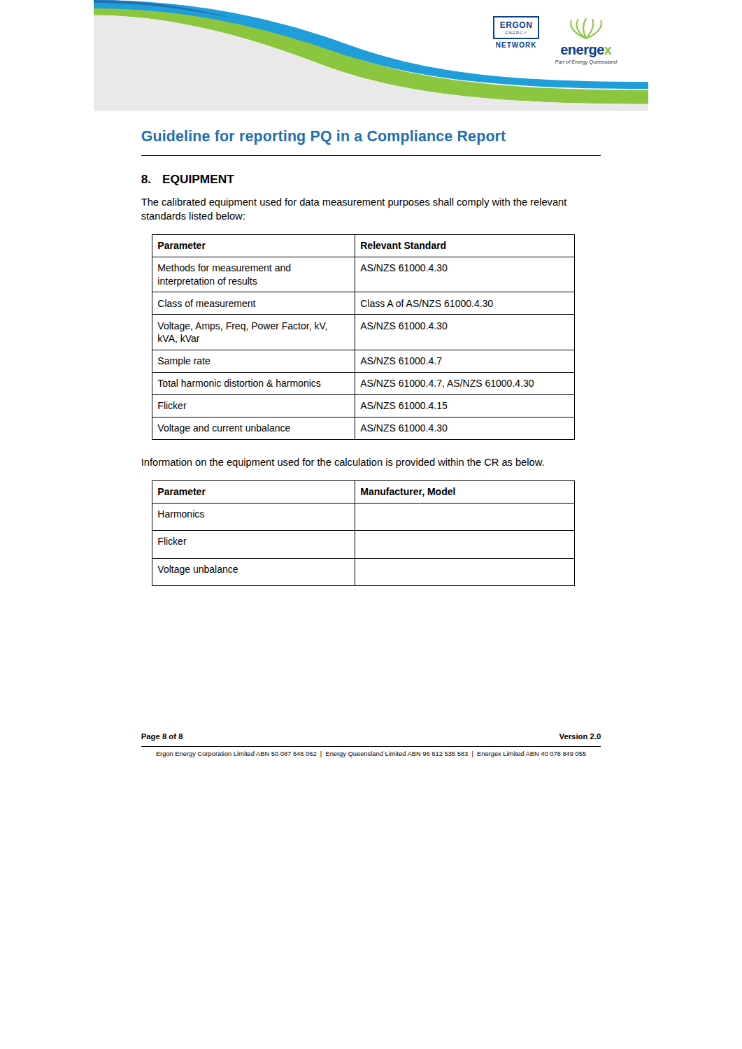ERGON
ENERGY
NETWORK
energex
Part of Energy Queensland
Guideline for reporting PQ in a Compliance Report
8. EQUIPMENT
The calibrated equipment used for data measurement purposes shall comply with the relevant standards listed below:
| Parameter | Relevant Standard |
| --- | --- |
| Methods for measurement and interpretation of results | AS/NZS 61000.4.30 |
| Class of measurement | Class A of AS/NZS 61000.4.30 |
| Voltage, Amps, Freq, Power Factor, kV, kVA, kVar | AS/NZS 61000.4.30 |
| Sample rate | AS/NZS 61000.4.7 |
| Total harmonic distortion & harmonics | AS/NZS 61000.4.7, AS/NZS 61000.4.30 |
| Flicker | AS/NZS 61000.4.15 |
| Voltage and current unbalance | AS/NZS 61000.4.30 |
Information on the equipment used for the calculation is provided within the CR as below.
| Parameter | Manufacturer, Model |
| --- | --- |
| Harmonics | |
| Flicker | |
| Voltage unbalance | |
Page 8 of 8 Version 2.0
Ergon Energy Corporation Limited ABN 50 087 646 062 | Energy Queensland Limited ABN 96 612 535 583 | Energex Limited ABN 40 078 849 055